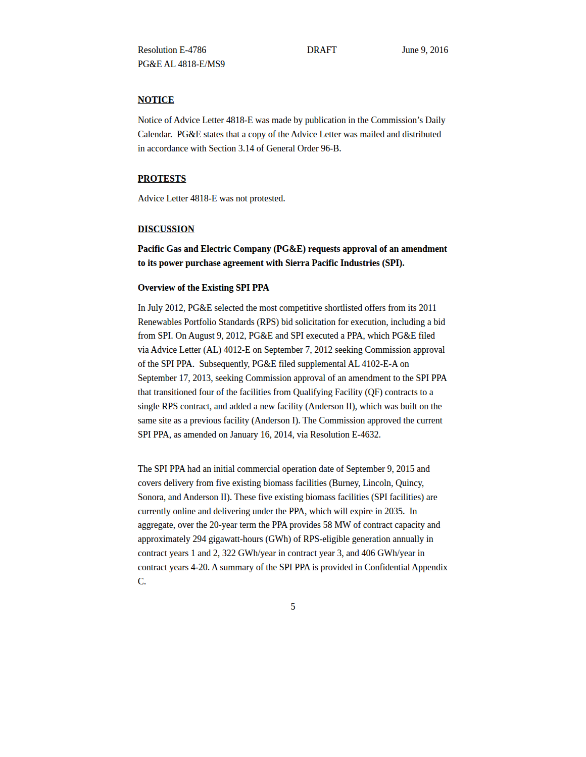Resolution E-4786
PG&E AL 4818-E/MS9
DRAFT
June 9, 2016
NOTICE
Notice of Advice Letter 4818-E was made by publication in the Commission’s Daily Calendar. PG&E states that a copy of the Advice Letter was mailed and distributed in accordance with Section 3.14 of General Order 96-B.
PROTESTS
Advice Letter 4818-E was not protested.
DISCUSSION
Pacific Gas and Electric Company (PG&E) requests approval of an amendment to its power purchase agreement with Sierra Pacific Industries (SPI).
Overview of the Existing SPI PPA
In July 2012, PG&E selected the most competitive shortlisted offers from its 2011 Renewables Portfolio Standards (RPS) bid solicitation for execution, including a bid from SPI. On August 9, 2012, PG&E and SPI executed a PPA, which PG&E filed via Advice Letter (AL) 4012-E on September 7, 2012 seeking Commission approval of the SPI PPA. Subsequently, PG&E filed supplemental AL 4102-E-A on September 17, 2013, seeking Commission approval of an amendment to the SPI PPA that transitioned four of the facilities from Qualifying Facility (QF) contracts to a single RPS contract, and added a new facility (Anderson II), which was built on the same site as a previous facility (Anderson I). The Commission approved the current SPI PPA, as amended on January 16, 2014, via Resolution E-4632.
The SPI PPA had an initial commercial operation date of September 9, 2015 and covers delivery from five existing biomass facilities (Burney, Lincoln, Quincy, Sonora, and Anderson II). These five existing biomass facilities (SPI facilities) are currently online and delivering under the PPA, which will expire in 2035. In aggregate, over the 20-year term the PPA provides 58 MW of contract capacity and approximately 294 gigawatt-hours (GWh) of RPS-eligible generation annually in contract years 1 and 2, 322 GWh/year in contract year 3, and 406 GWh/year in contract years 4-20. A summary of the SPI PPA is provided in Confidential Appendix C.
5